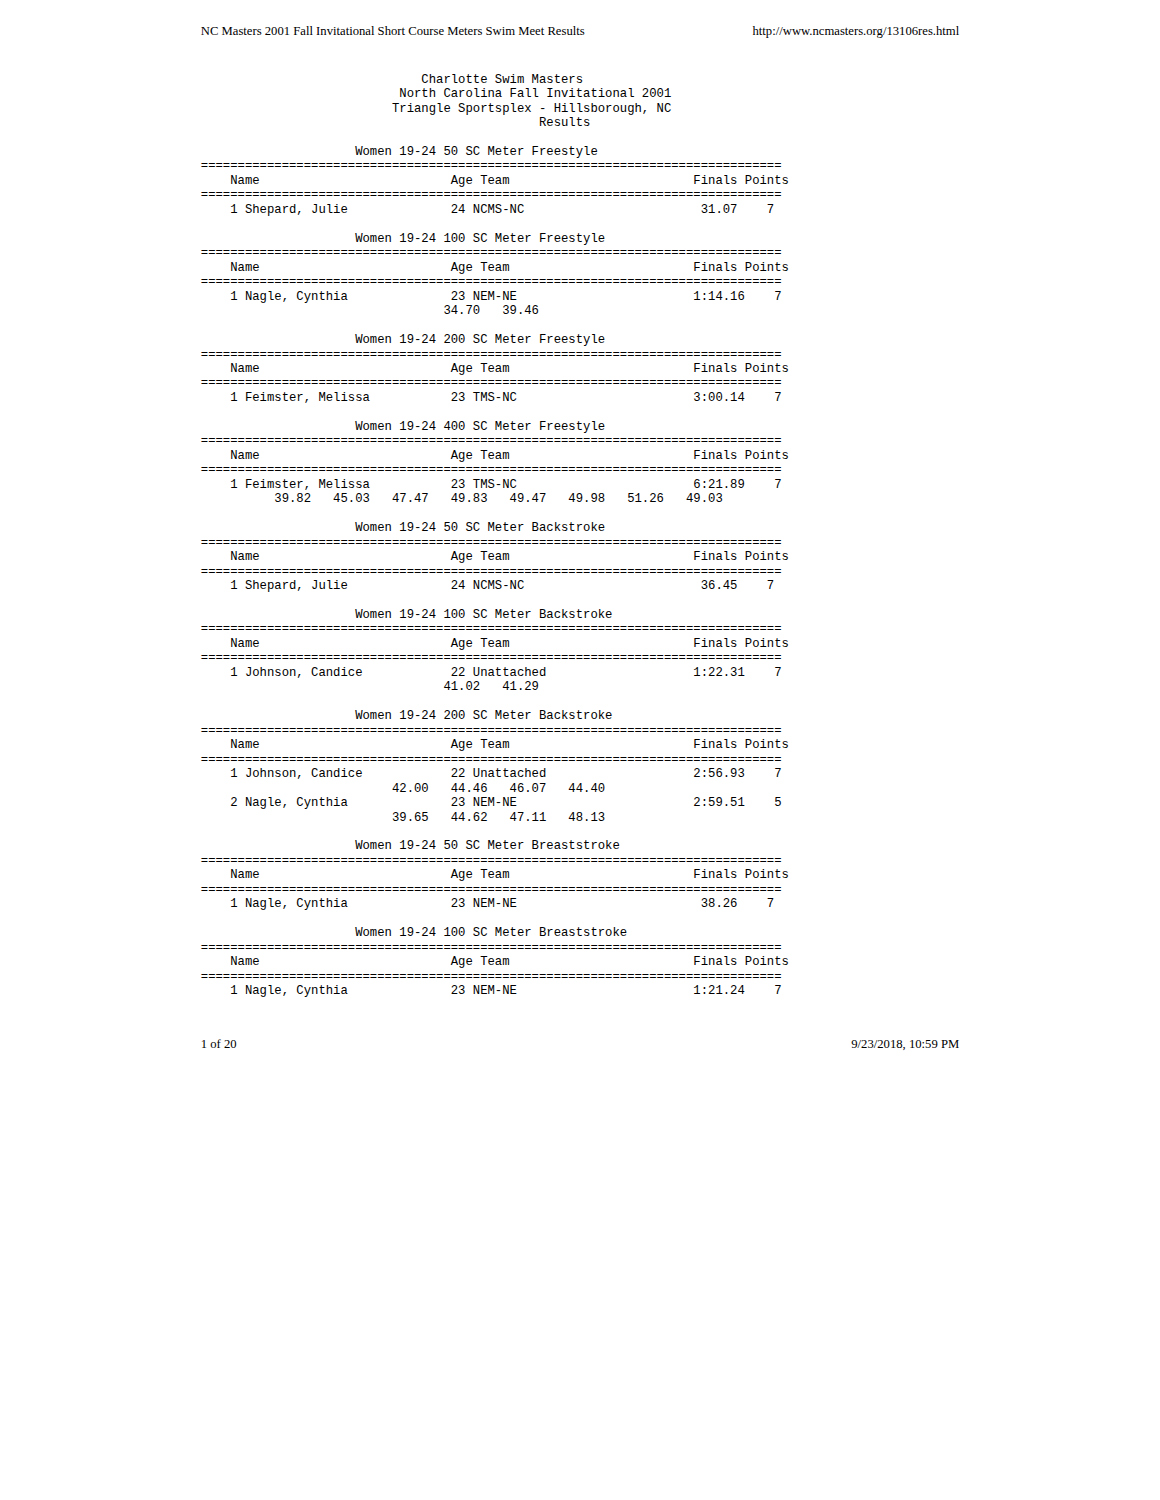NC Masters 2001 Fall Invitational Short Course Meters Swim Meet Results
http://www.ncmasters.org/13106res.html
                              Charlotte Swim Masters
                           North Carolina Fall Invitational 2001
                          Triangle Sportsplex - Hillsborough, NC
                                              Results

                     Women 19-24 50 SC Meter Freestyle
===============================================================================
    Name                          Age Team                         Finals Points
===============================================================================
    1 Shepard, Julie              24 NCMS-NC                        31.07    7

                     Women 19-24 100 SC Meter Freestyle
===============================================================================
    Name                          Age Team                         Finals Points
===============================================================================
    1 Nagle, Cynthia              23 NEM-NE                        1:14.16    7
                                 34.70   39.46

                     Women 19-24 200 SC Meter Freestyle
===============================================================================
    Name                          Age Team                         Finals Points
===============================================================================
    1 Feimster, Melissa           23 TMS-NC                        3:00.14    7

                     Women 19-24 400 SC Meter Freestyle
===============================================================================
    Name                          Age Team                         Finals Points
===============================================================================
    1 Feimster, Melissa           23 TMS-NC                        6:21.89    7
          39.82   45.03   47.47   49.83   49.47   49.98   51.26   49.03

                     Women 19-24 50 SC Meter Backstroke
===============================================================================
    Name                          Age Team                         Finals Points
===============================================================================
    1 Shepard, Julie              24 NCMS-NC                        36.45    7

                     Women 19-24 100 SC Meter Backstroke
===============================================================================
    Name                          Age Team                         Finals Points
===============================================================================
    1 Johnson, Candice            22 Unattached                    1:22.31    7
                                 41.02   41.29

                     Women 19-24 200 SC Meter Backstroke
===============================================================================
    Name                          Age Team                         Finals Points
===============================================================================
    1 Johnson, Candice            22 Unattached                    2:56.93    7
                          42.00   44.46   46.07   44.40
    2 Nagle, Cynthia              23 NEM-NE                        2:59.51    5
                          39.65   44.62   47.11   48.13

                     Women 19-24 50 SC Meter Breaststroke
===============================================================================
    Name                          Age Team                         Finals Points
===============================================================================
    1 Nagle, Cynthia              23 NEM-NE                         38.26    7

                     Women 19-24 100 SC Meter Breaststroke
===============================================================================
    Name                          Age Team                         Finals Points
===============================================================================
    1 Nagle, Cynthia              23 NEM-NE                        1:21.24    7
1 of 20
9/23/2018, 10:59 PM